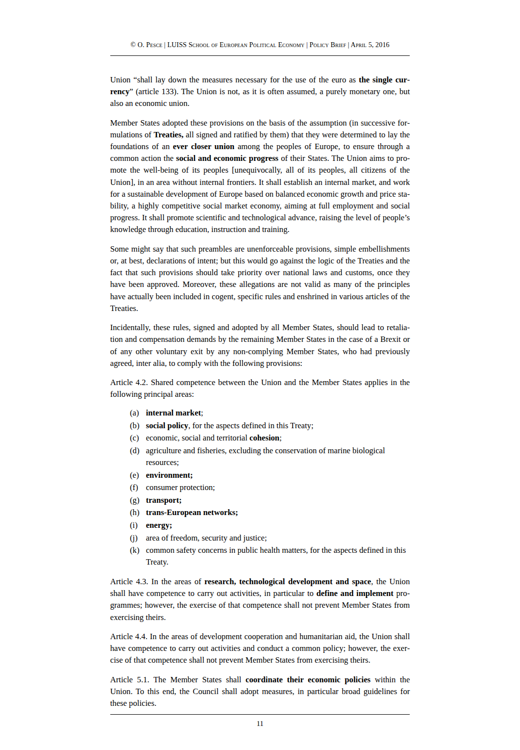© O. Pesce | LUISS School of European Political Economy | Policy Brief | April 5, 2016
Union “shall lay down the measures necessary for the use of the euro as the single currency” (article 133). The Union is not, as it is often assumed, a purely monetary one, but also an economic union.
Member States adopted these provisions on the basis of the assumption (in successive formulations of Treaties, all signed and ratified by them) that they were determined to lay the foundations of an ever closer union among the peoples of Europe, to ensure through a common action the social and economic progress of their States. The Union aims to promote the well-being of its peoples [unequivocally, all of its peoples, all citizens of the Union], in an area without internal frontiers. It shall establish an internal market, and work for a sustainable development of Europe based on balanced economic growth and price stability, a highly competitive social market economy, aiming at full employment and social progress. It shall promote scientific and technological advance, raising the level of people’s knowledge through education, instruction and training.
Some might say that such preambles are unenforceable provisions, simple embellishments or, at best, declarations of intent; but this would go against the logic of the Treaties and the fact that such provisions should take priority over national laws and customs, once they have been approved. Moreover, these allegations are not valid as many of the principles have actually been included in cogent, specific rules and enshrined in various articles of the Treaties.
Incidentally, these rules, signed and adopted by all Member States, should lead to retaliation and compensation demands by the remaining Member States in the case of a Brexit or of any other voluntary exit by any non-complying Member States, who had previously agreed, inter alia, to comply with the following provisions:
Article 4.2. Shared competence between the Union and the Member States applies in the following principal areas:
(a) internal market;
(b) social policy, for the aspects defined in this Treaty;
(c) economic, social and territorial cohesion;
(d) agriculture and fisheries, excluding the conservation of marine biological resources;
(e) environment;
(f) consumer protection;
(g) transport;
(h) trans-European networks;
(i) energy;
(j) area of freedom, security and justice;
(k) common safety concerns in public health matters, for the aspects defined in this Treaty.
Article 4.3. In the areas of research, technological development and space, the Union shall have competence to carry out activities, in particular to define and implement programmes; however, the exercise of that competence shall not prevent Member States from exercising theirs.
Article 4.4. In the areas of development cooperation and humanitarian aid, the Union shall have competence to carry out activities and conduct a common policy; however, the exercise of that competence shall not prevent Member States from exercising theirs.
Article 5.1. The Member States shall coordinate their economic policies within the Union. To this end, the Council shall adopt measures, in particular broad guidelines for these policies.
11